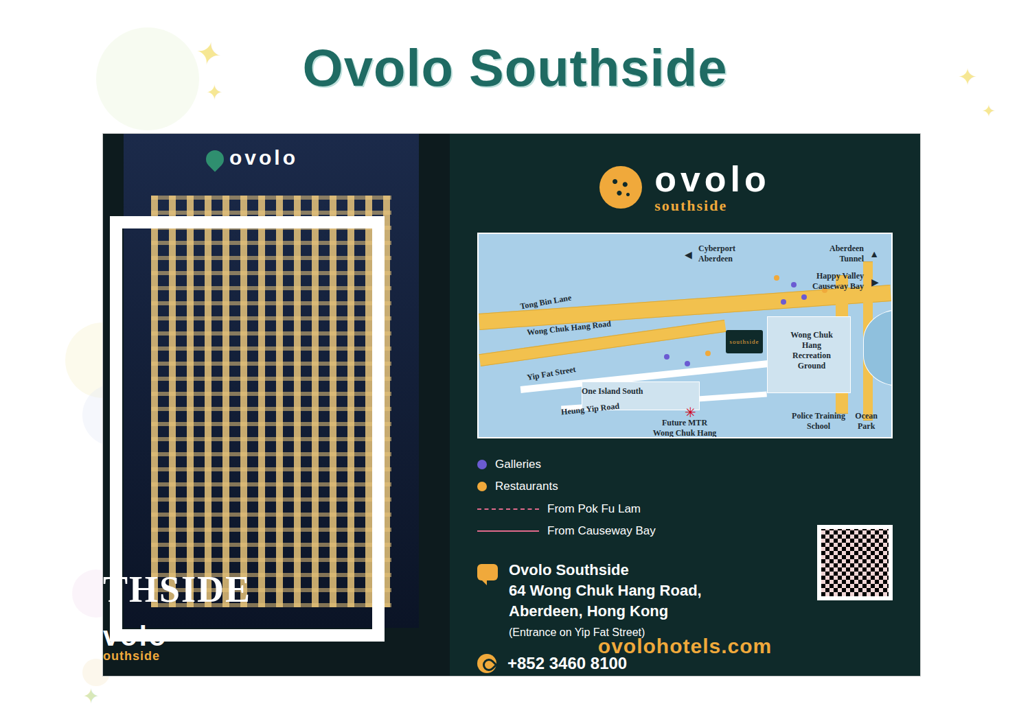✦
✦
✦
✦
✦
Ovolo Southside
ovolo
THSIDE
voloouthside
ovolosouthside
southside
✳
◀
Cyberport
Aberdeen
▲
Aberdeen
Tunnel
▶
Happy Valley
Causeway Bay
Tong Bin Lane
Wong Chuk Hang Road
Yip Fat Street
One Island South
Heung Yip Road
Wong Chuk
Hang
Recreation
Ground
Aberdeen
Athletic
Field
Police Training
School
Ocean
Park
Future MTR
Wong Chuk Hang
Staton
Galleries
Restaurants
From Pok Fu Lam
From Causeway Bay
Ovolo Southside
64 Wong Chuk Hang Road,
Aberdeen, Hong Kong
(Entrance on Yip Fat Street)
+852 3460 8100
ovolohotels.com